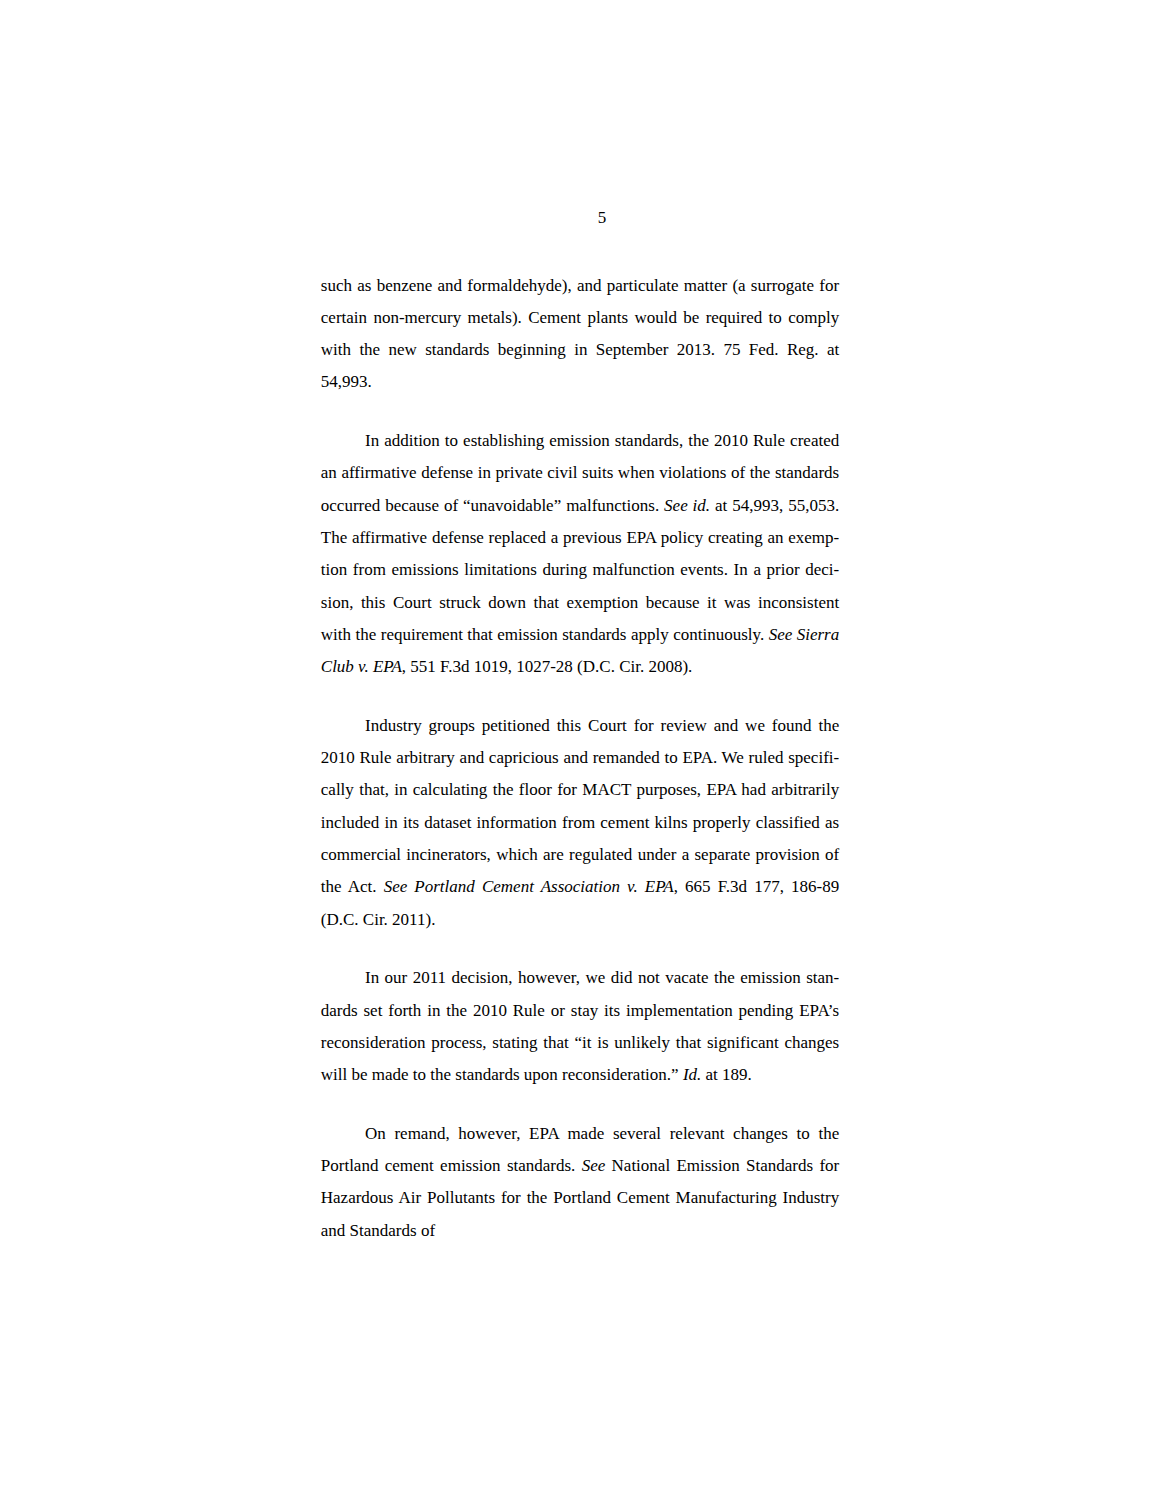5
such as benzene and formaldehyde), and particulate matter (a surrogate for certain non-mercury metals). Cement plants would be required to comply with the new standards beginning in September 2013. 75 Fed. Reg. at 54,993.
In addition to establishing emission standards, the 2010 Rule created an affirmative defense in private civil suits when violations of the standards occurred because of “unavoidable” malfunctions. See id. at 54,993, 55,053. The affirmative defense replaced a previous EPA policy creating an exemption from emissions limitations during malfunction events. In a prior decision, this Court struck down that exemption because it was inconsistent with the requirement that emission standards apply continuously. See Sierra Club v. EPA, 551 F.3d 1019, 1027-28 (D.C. Cir. 2008).
Industry groups petitioned this Court for review and we found the 2010 Rule arbitrary and capricious and remanded to EPA. We ruled specifically that, in calculating the floor for MACT purposes, EPA had arbitrarily included in its dataset information from cement kilns properly classified as commercial incinerators, which are regulated under a separate provision of the Act. See Portland Cement Association v. EPA, 665 F.3d 177, 186-89 (D.C. Cir. 2011).
In our 2011 decision, however, we did not vacate the emission standards set forth in the 2010 Rule or stay its implementation pending EPA’s reconsideration process, stating that “it is unlikely that significant changes will be made to the standards upon reconsideration.” Id. at 189.
On remand, however, EPA made several relevant changes to the Portland cement emission standards. See National Emission Standards for Hazardous Air Pollutants for the Portland Cement Manufacturing Industry and Standards of